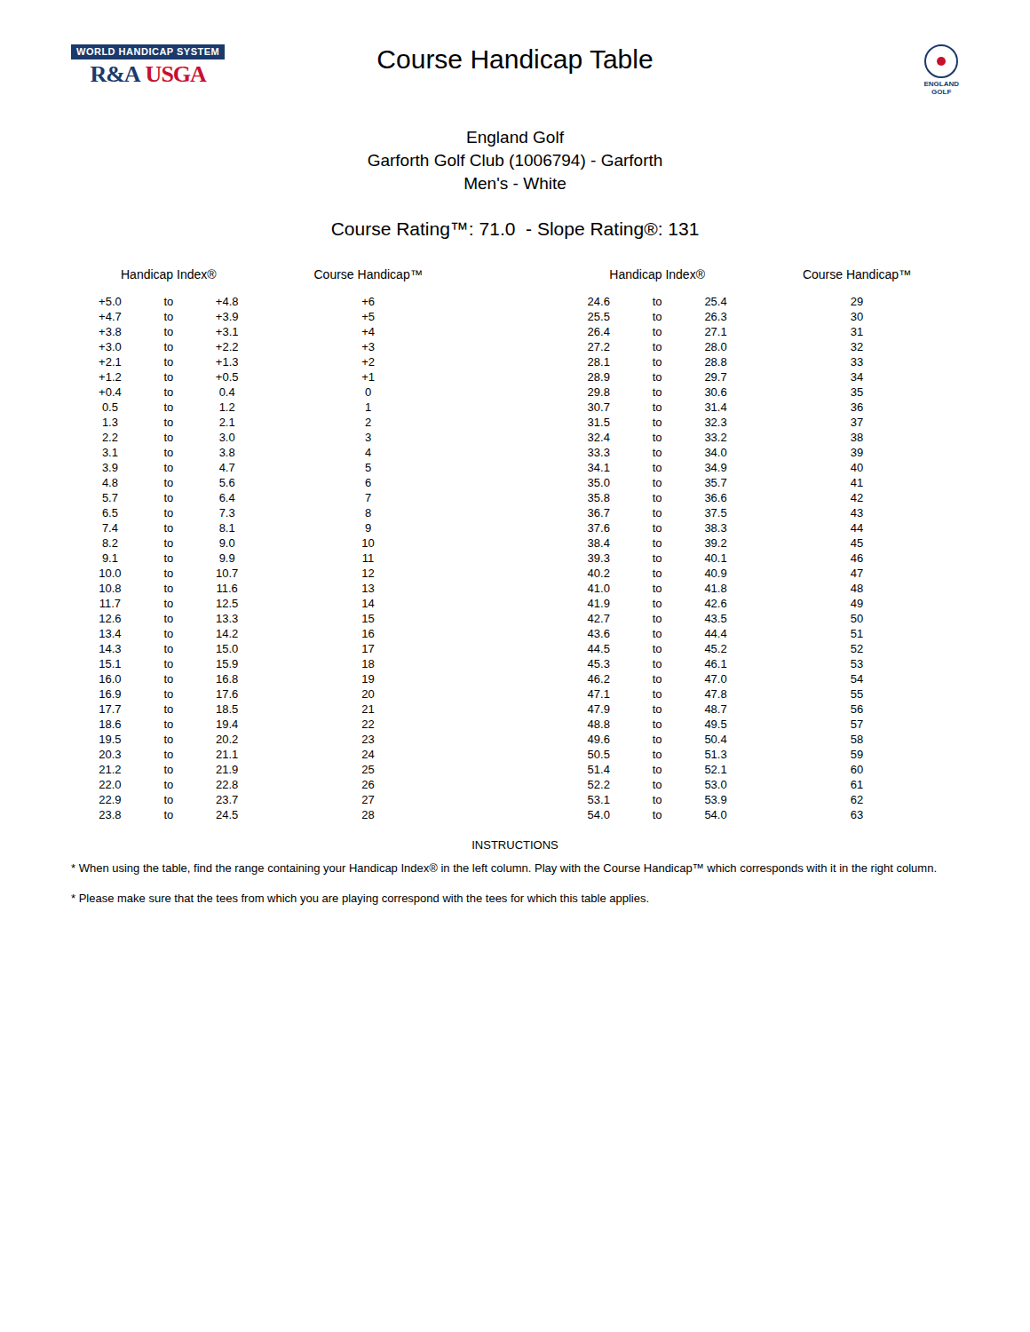WORLD HANDICAP SYSTEM
R&A USGA
ENGLAND
GOLF
Course Handicap Table
England Golf
Garforth Golf Club (1006794) - Garforth
Men's - White
Course Rating™: 71.0 - Slope Rating®: 131
| Handicap Index® | Course Handicap™ | | Handicap Index® | Course Handicap™ |
| --- | --- | --- | --- | --- |
| +5.0 | to | +4.8 | +6 | | 24.6 | to | 25.4 | 29 |
| +4.7 | to | +3.9 | +5 | | 25.5 | to | 26.3 | 30 |
| +3.8 | to | +3.1 | +4 | | 26.4 | to | 27.1 | 31 |
| +3.0 | to | +2.2 | +3 | | 27.2 | to | 28.0 | 32 |
| +2.1 | to | +1.3 | +2 | | 28.1 | to | 28.8 | 33 |
| +1.2 | to | +0.5 | +1 | | 28.9 | to | 29.7 | 34 |
| +0.4 | to | 0.4 | 0 | | 29.8 | to | 30.6 | 35 |
| 0.5 | to | 1.2 | 1 | | 30.7 | to | 31.4 | 36 |
| 1.3 | to | 2.1 | 2 | | 31.5 | to | 32.3 | 37 |
| 2.2 | to | 3.0 | 3 | | 32.4 | to | 33.2 | 38 |
| 3.1 | to | 3.8 | 4 | | 33.3 | to | 34.0 | 39 |
| 3.9 | to | 4.7 | 5 | | 34.1 | to | 34.9 | 40 |
| 4.8 | to | 5.6 | 6 | | 35.0 | to | 35.7 | 41 |
| 5.7 | to | 6.4 | 7 | | 35.8 | to | 36.6 | 42 |
| 6.5 | to | 7.3 | 8 | | 36.7 | to | 37.5 | 43 |
| 7.4 | to | 8.1 | 9 | | 37.6 | to | 38.3 | 44 |
| 8.2 | to | 9.0 | 10 | | 38.4 | to | 39.2 | 45 |
| 9.1 | to | 9.9 | 11 | | 39.3 | to | 40.1 | 46 |
| 10.0 | to | 10.7 | 12 | | 40.2 | to | 40.9 | 47 |
| 10.8 | to | 11.6 | 13 | | 41.0 | to | 41.8 | 48 |
| 11.7 | to | 12.5 | 14 | | 41.9 | to | 42.6 | 49 |
| 12.6 | to | 13.3 | 15 | | 42.7 | to | 43.5 | 50 |
| 13.4 | to | 14.2 | 16 | | 43.6 | to | 44.4 | 51 |
| 14.3 | to | 15.0 | 17 | | 44.5 | to | 45.2 | 52 |
| 15.1 | to | 15.9 | 18 | | 45.3 | to | 46.1 | 53 |
| 16.0 | to | 16.8 | 19 | | 46.2 | to | 47.0 | 54 |
| 16.9 | to | 17.6 | 20 | | 47.1 | to | 47.8 | 55 |
| 17.7 | to | 18.5 | 21 | | 47.9 | to | 48.7 | 56 |
| 18.6 | to | 19.4 | 22 | | 48.8 | to | 49.5 | 57 |
| 19.5 | to | 20.2 | 23 | | 49.6 | to | 50.4 | 58 |
| 20.3 | to | 21.1 | 24 | | 50.5 | to | 51.3 | 59 |
| 21.2 | to | 21.9 | 25 | | 51.4 | to | 52.1 | 60 |
| 22.0 | to | 22.8 | 26 | | 52.2 | to | 53.0 | 61 |
| 22.9 | to | 23.7 | 27 | | 53.1 | to | 53.9 | 62 |
| 23.8 | to | 24.5 | 28 | | 54.0 | to | 54.0 | 63 |
INSTRUCTIONS
* When using the table, find the range containing your Handicap Index® in the left column. Play with the Course Handicap™ which corresponds with it in the right column.
* Please make sure that the tees from which you are playing correspond with the tees for which this table applies.